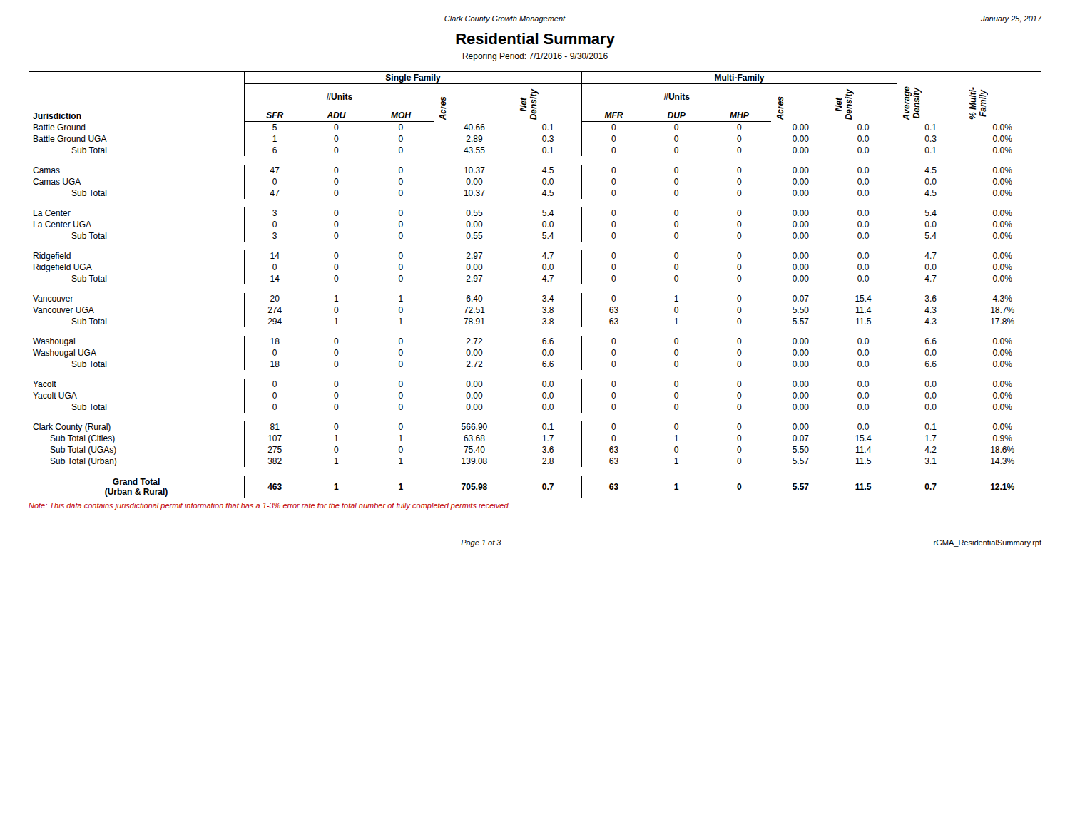Clark County Growth Management
January 25, 2017
Residential Summary
Reporing Period: 7/1/2016 - 9/30/2016
| Jurisdiction | Single Family | Multi-Family | |
| --- | --- | --- | --- |
| #Units | Acres | Net Density | #Units | Acres | Net Density | Average Density | % Multi- Family |
| SFR | ADU | MOH | MFR | DUP | MHP |
| Battle Ground | 5 | 0 | 0 | 40.66 | 0.1 | 0 | 0 | 0 | 0.00 | 0.0 | 0.1 | 0.0% |
| Battle Ground UGA | 1 | 0 | 0 | 2.89 | 0.3 | 0 | 0 | 0 | 0.00 | 0.0 | 0.3 | 0.0% |
| Sub Total | 6 | 0 | 0 | 43.55 | 0.1 | 0 | 0 | 0 | 0.00 | 0.0 | 0.1 | 0.0% |
| Camas | 47 | 0 | 0 | 10.37 | 4.5 | 0 | 0 | 0 | 0.00 | 0.0 | 4.5 | 0.0% |
| Camas UGA | 0 | 0 | 0 | 0.00 | 0.0 | 0 | 0 | 0 | 0.00 | 0.0 | 0.0 | 0.0% |
| Sub Total | 47 | 0 | 0 | 10.37 | 4.5 | 0 | 0 | 0 | 0.00 | 0.0 | 4.5 | 0.0% |
| La Center | 3 | 0 | 0 | 0.55 | 5.4 | 0 | 0 | 0 | 0.00 | 0.0 | 5.4 | 0.0% |
| La Center UGA | 0 | 0 | 0 | 0.00 | 0.0 | 0 | 0 | 0 | 0.00 | 0.0 | 0.0 | 0.0% |
| Sub Total | 3 | 0 | 0 | 0.55 | 5.4 | 0 | 0 | 0 | 0.00 | 0.0 | 5.4 | 0.0% |
| Ridgefield | 14 | 0 | 0 | 2.97 | 4.7 | 0 | 0 | 0 | 0.00 | 0.0 | 4.7 | 0.0% |
| Ridgefield UGA | 0 | 0 | 0 | 0.00 | 0.0 | 0 | 0 | 0 | 0.00 | 0.0 | 0.0 | 0.0% |
| Sub Total | 14 | 0 | 0 | 2.97 | 4.7 | 0 | 0 | 0 | 0.00 | 0.0 | 4.7 | 0.0% |
| Vancouver | 20 | 1 | 1 | 6.40 | 3.4 | 0 | 1 | 0 | 0.07 | 15.4 | 3.6 | 4.3% |
| Vancouver UGA | 274 | 0 | 0 | 72.51 | 3.8 | 63 | 0 | 0 | 5.50 | 11.4 | 4.3 | 18.7% |
| Sub Total | 294 | 1 | 1 | 78.91 | 3.8 | 63 | 1 | 0 | 5.57 | 11.5 | 4.3 | 17.8% |
| Washougal | 18 | 0 | 0 | 2.72 | 6.6 | 0 | 0 | 0 | 0.00 | 0.0 | 6.6 | 0.0% |
| Washougal UGA | 0 | 0 | 0 | 0.00 | 0.0 | 0 | 0 | 0 | 0.00 | 0.0 | 0.0 | 0.0% |
| Sub Total | 18 | 0 | 0 | 2.72 | 6.6 | 0 | 0 | 0 | 0.00 | 0.0 | 6.6 | 0.0% |
| Yacolt | 0 | 0 | 0 | 0.00 | 0.0 | 0 | 0 | 0 | 0.00 | 0.0 | 0.0 | 0.0% |
| Yacolt UGA | 0 | 0 | 0 | 0.00 | 0.0 | 0 | 0 | 0 | 0.00 | 0.0 | 0.0 | 0.0% |
| Sub Total | 0 | 0 | 0 | 0.00 | 0.0 | 0 | 0 | 0 | 0.00 | 0.0 | 0.0 | 0.0% |
| Clark County (Rural) | 81 | 0 | 0 | 566.90 | 0.1 | 0 | 0 | 0 | 0.00 | 0.0 | 0.1 | 0.0% |
| Sub Total (Cities) | 107 | 1 | 1 | 63.68 | 1.7 | 0 | 1 | 0 | 0.07 | 15.4 | 1.7 | 0.9% |
| Sub Total (UGAs) | 275 | 0 | 0 | 75.40 | 3.6 | 63 | 0 | 0 | 5.50 | 11.4 | 4.2 | 18.6% |
| Sub Total (Urban) | 382 | 1 | 1 | 139.08 | 2.8 | 63 | 1 | 0 | 5.57 | 11.5 | 3.1 | 14.3% |
| Grand Total (Urban & Rural) | 463 | 1 | 1 | 705.98 | 0.7 | 63 | 1 | 0 | 5.57 | 11.5 | 0.7 | 12.1% |
Note: This data contains jurisdictional permit information that has a 1-3% error rate for the total number of fully completed permits received.
Page 1 of 3
rGMA_ResidentialSummary.rpt